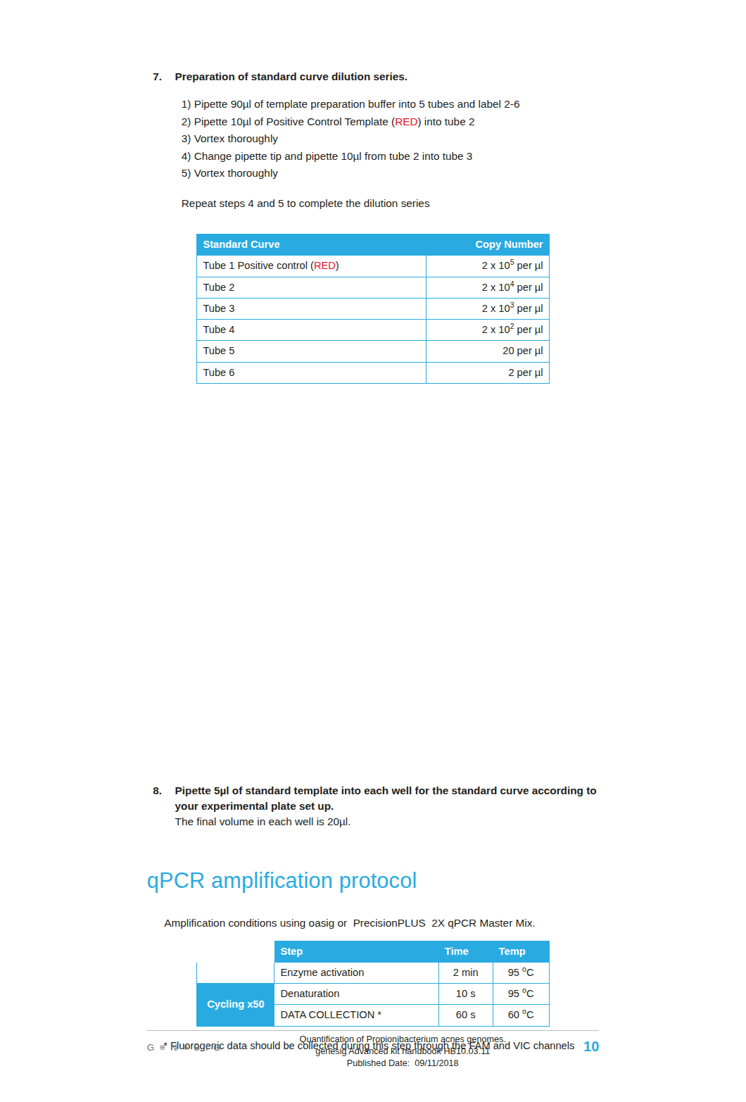7. Preparation of standard curve dilution series.
1) Pipette 90µl of template preparation buffer into 5 tubes and label 2-6
2) Pipette 10µl of Positive Control Template (RED) into tube 2
3) Vortex thoroughly
4) Change pipette tip and pipette 10µl from tube 2 into tube 3
5) Vortex thoroughly
Repeat steps 4 and 5 to complete the dilution series
| Standard Curve | Copy Number |
| --- | --- |
| Tube 1 Positive control ( RED ) | 2 x 10 5 per µl |
| Tube 2 | 2 x 10 4 per µl |
| Tube 3 | 2 x 10 3 per µl |
| Tube 4 | 2 x 10 2 per µl |
| Tube 5 | 20 per µl |
| Tube 6 | 2 per µl |
8. Pipette 5µl of standard template into each well for the standard curve according to your experimental plate set up.
The final volume in each well is 20µl.
qPCR amplification protocol
Amplification conditions using oasig or PrecisionPLUS 2X qPCR Master Mix.
| | Step | Time | Temp |
| --- | --- | --- | --- |
| | Enzyme activation | 2 min | 95 o C |
| Cycling x50 | Denaturation | 10 s | 95 o C |
| DATA COLLECTION * | 60 s | 60 o C |
* Fluorogenic data should be collected during this step through the FAM and VIC channels
G ≡ N ≡ S I G
Quantification of Propionibacterium acnes genomes.
genesig Advanced kit handbook HB10.03.11
Published Date: 09/11/2018
10